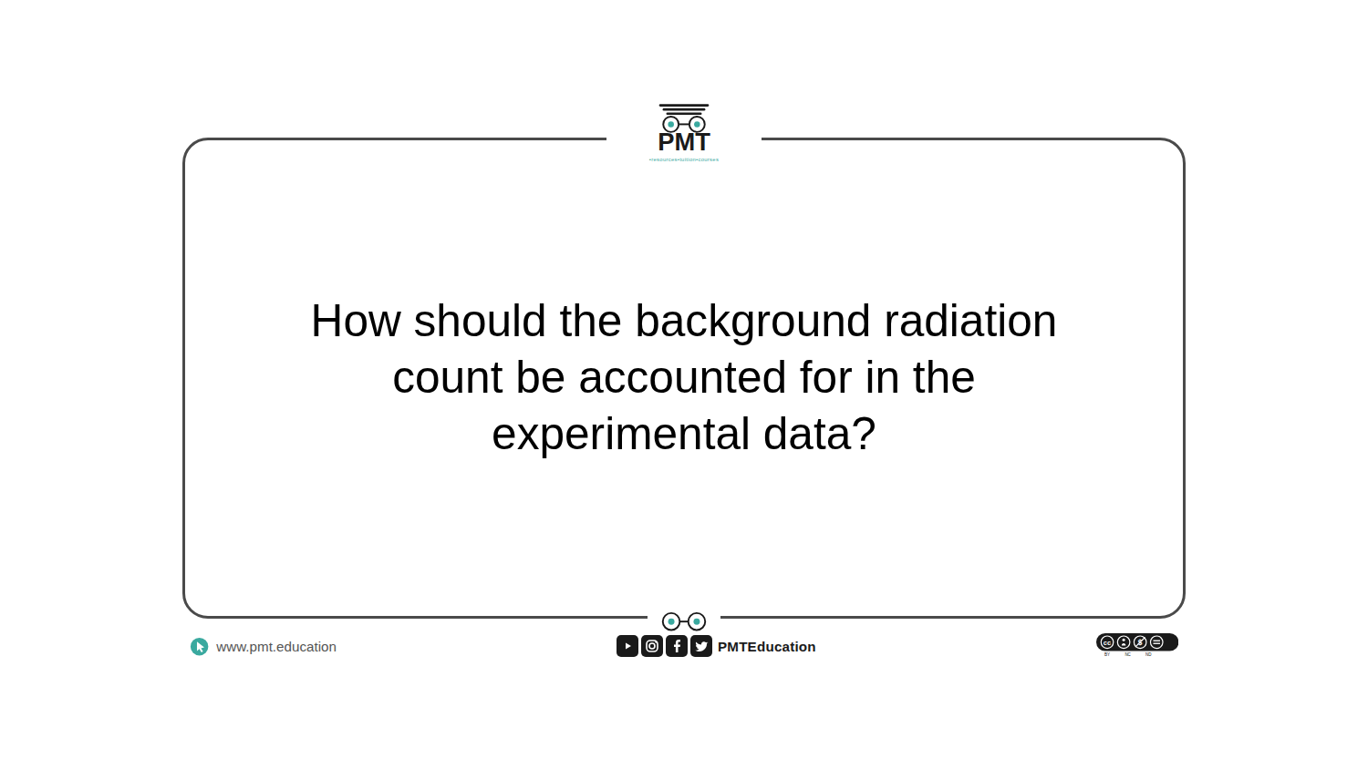PMT •resources•tuition•courses
How should the background radiation count be accounted for in the experimental data?
www.pmt.education
PMTEducation
cc $ BY NC ND